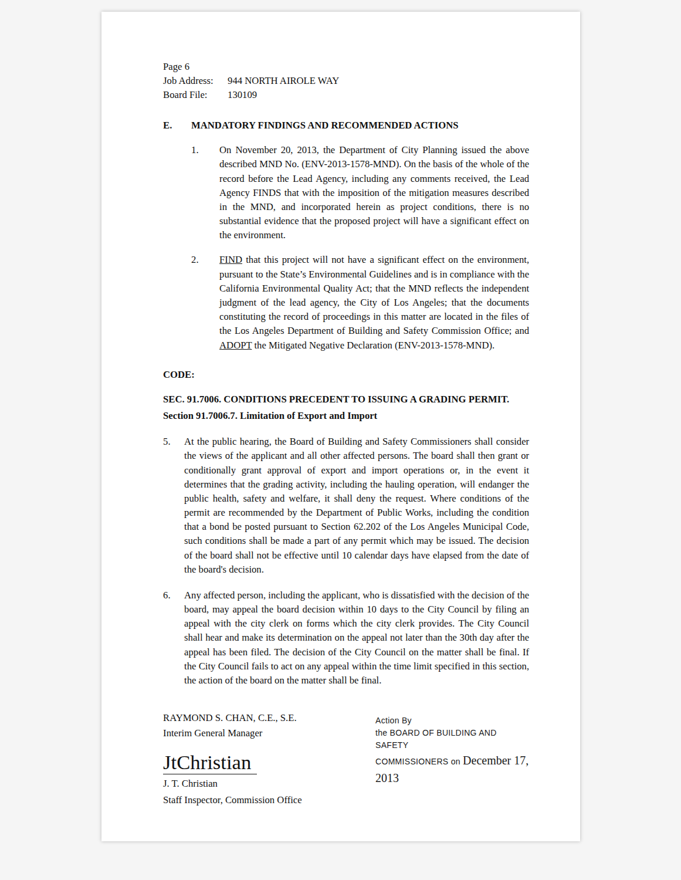Page 6
Job Address:
944 NORTH AIROLE WAY
Board File:
130109
E.
MANDATORY FINDINGS AND RECOMMENDED ACTIONS
1.
On November 20, 2013, the Department of City Planning issued the above described MND No. (ENV-2013-1578-MND). On the basis of the whole of the record before the Lead Agency, including any comments received, the Lead Agency FINDS that with the imposition of the mitigation measures described in the MND, and incorporated herein as project conditions, there is no substantial evidence that the proposed project will have a significant effect on the environment.
2.
FIND that this project will not have a significant effect on the environment, pursuant to the State’s Environmental Guidelines and is in compliance with the California Environmental Quality Act; that the MND reflects the independent judgment of the lead agency, the City of Los Angeles; that the documents constituting the record of proceedings in this matter are located in the files of the Los Angeles Department of Building and Safety Commission Office; and ADOPT the Mitigated Negative Declaration (ENV-2013-1578-MND).
CODE:
SEC. 91.7006. CONDITIONS PRECEDENT TO ISSUING A GRADING PERMIT.
Section 91.7006.7. Limitation of Export and Import
5.
At the public hearing, the Board of Building and Safety Commissioners shall consider the views of the applicant and all other affected persons. The board shall then grant or conditionally grant approval of export and import operations or, in the event it determines that the grading activity, including the hauling operation, will endanger the public health, safety and welfare, it shall deny the request. Where conditions of the permit are recommended by the Department of Public Works, including the condition that a bond be posted pursuant to Section 62.202 of the Los Angeles Municipal Code, such conditions shall be made a part of any permit which may be issued. The decision of the board shall not be effective until 10 calendar days have elapsed from the date of the board's decision.
6.
Any affected person, including the applicant, who is dissatisfied with the decision of the board, may appeal the board decision within 10 days to the City Council by filing an appeal with the city clerk on forms which the city clerk provides. The City Council shall hear and make its determination on the appeal not later than the 30th day after the appeal has been filed. The decision of the City Council on the matter shall be final. If the City Council fails to act on any appeal within the time limit specified in this section, the action of the board on the matter shall be final.
RAYMOND S. CHAN, C.E., S.E.
Interim General Manager
JtChristian
J. T. Christian
Staff Inspector, Commission Office
Action By
the BOARD OF BUILDING AND SAFETY
COMMISSIONERS on December 17, 2013